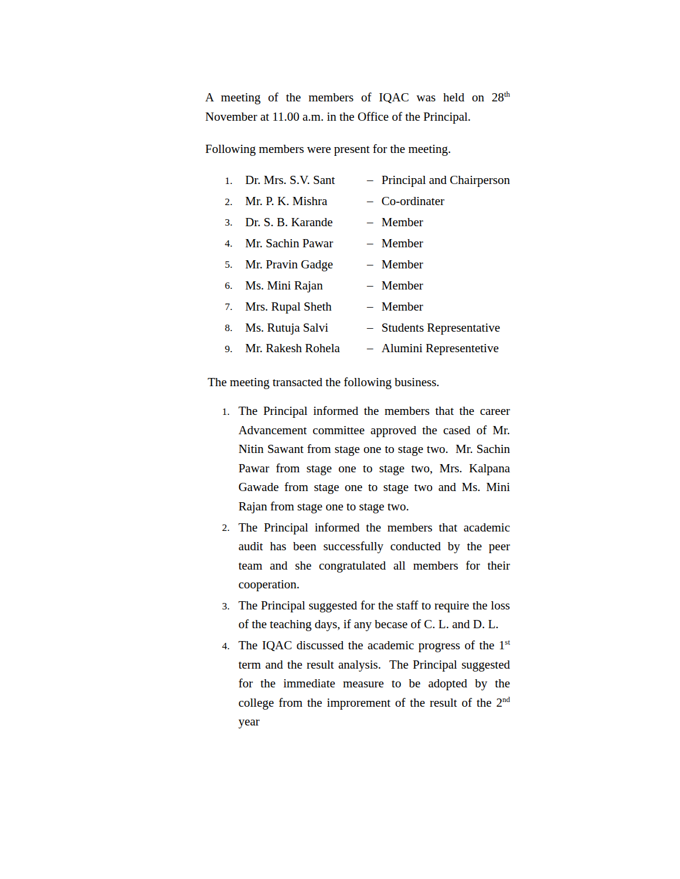A meeting of the members of IQAC was held on 28th November at 11.00 a.m. in the Office of the Principal.
Following members were present for the meeting.
| 1. | Dr. Mrs. S.V. Sant | – | Principal and Chairperson |
| 2. | Mr. P. K. Mishra | – | Co-ordinater |
| 3. | Dr. S. B. Karande | – | Member |
| 4. | Mr. Sachin Pawar | – | Member |
| 5. | Mr. Pravin Gadge | – | Member |
| 6. | Ms. Mini Rajan | – | Member |
| 7. | Mrs. Rupal Sheth | – | Member |
| 8. | Ms. Rutuja Salvi | – | Students Representative |
| 9. | Mr. Rakesh Rohela | – | Alumini Representetive |
The meeting transacted the following business.
The Principal informed the members that the career Advancement committee approved the cased of Mr. Nitin Sawant from stage one to stage two. Mr. Sachin Pawar from stage one to stage two, Mrs. Kalpana Gawade from stage one to stage two and Ms. Mini Rajan from stage one to stage two.
The Principal informed the members that academic audit has been successfully conducted by the peer team and she congratulated all members for their cooperation.
The Principal suggested for the staff to require the loss of the teaching days, if any becase of C. L. and D. L.
The IQAC discussed the academic progress of the 1st term and the result analysis. The Principal suggested for the immediate measure to be adopted by the college from the improrement of the result of the 2nd year